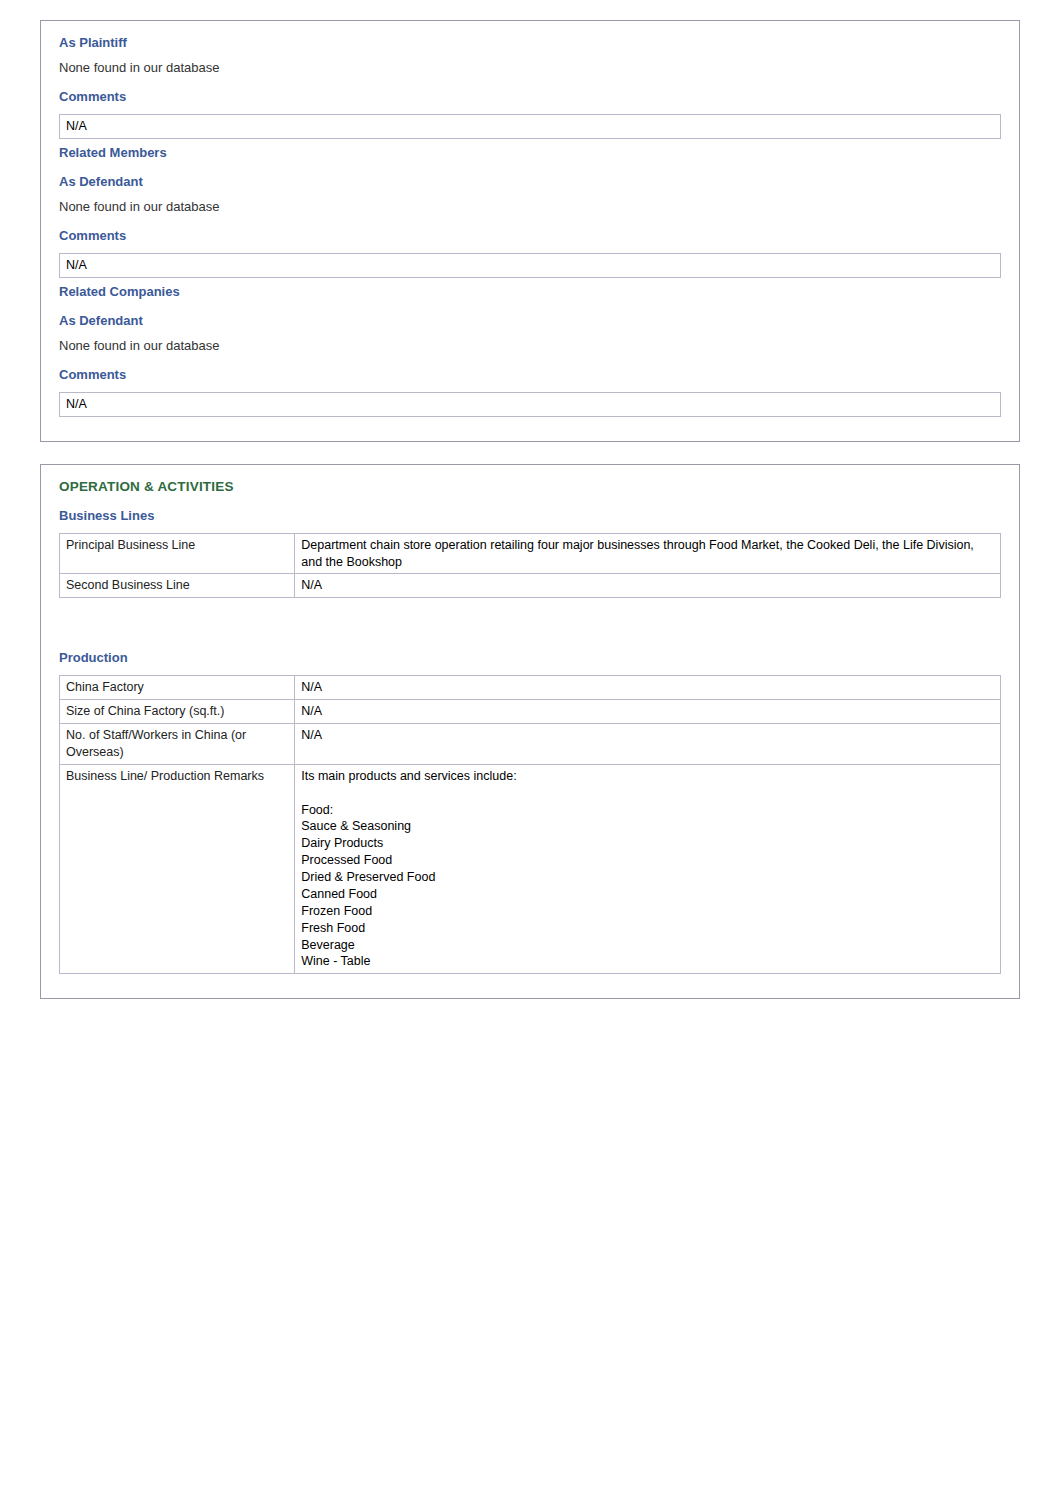As Plaintiff
None found in our database
Comments
| N/A |
Related Members
As Defendant
None found in our database
Comments
| N/A |
Related Companies
As Defendant
None found in our database
Comments
| N/A |
OPERATION & ACTIVITIES
Business Lines
| Principal Business Line | Department chain store operation retailing four major businesses through Food Market, the Cooked Deli, the Life Division, and the Bookshop |
| Second Business Line | N/A |
Production
| China Factory | N/A |
| Size of China Factory (sq.ft.) | N/A |
| No. of Staff/Workers in China (or Overseas) | N/A |
| Business Line/ Production Remarks | Its main products and services include: Food: Sauce & Seasoning Dairy Products Processed Food Dried & Preserved Food Canned Food Frozen Food Fresh Food Beverage Wine - Table |